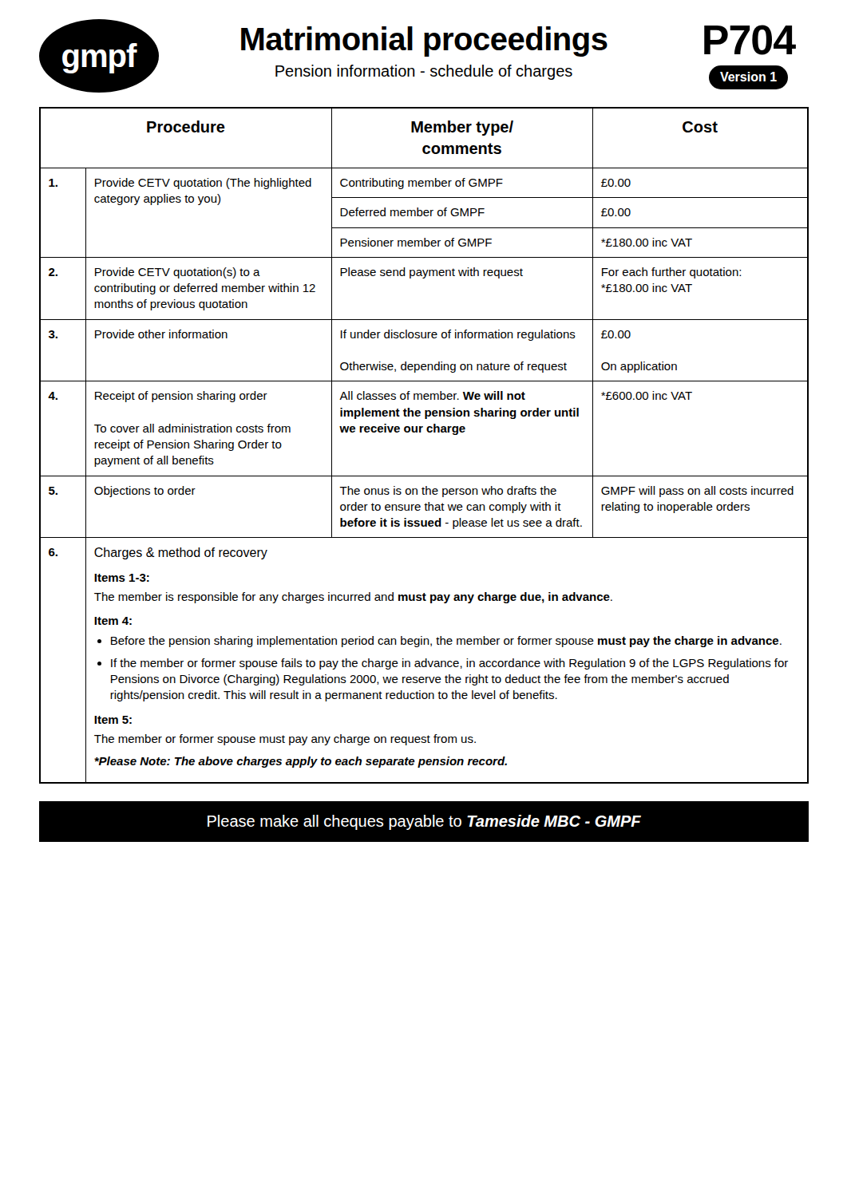gmpf
Matrimonial proceedings
Pension information - schedule of charges
P704
Version 1
| Procedure | Member type/ comments | Cost |
| --- | --- | --- |
| 1. | Provide CETV quotation (The highlighted category applies to you) | Contributing member of GMPF | £0.00 |
| Deferred member of GMPF | £0.00 |
| Pensioner member of GMPF | *£180.00 inc VAT |
| 2. | Provide CETV quotation(s) to a contributing or deferred member within 12 months of previous quotation | Please send payment with request | For each further quotation: *£180.00 inc VAT |
| 3. | Provide other information | If under disclosure of information regulations Otherwise, depending on nature of request | £0.00 On application |
| 4. | Receipt of pension sharing order To cover all administration costs from receipt of Pension Sharing Order to payment of all benefits | All classes of member. We will not implement the pension sharing order until we receive our charge | *£600.00 inc VAT |
| 5. | Objections to order | The onus is on the person who drafts the order to ensure that we can comply with it before it is issued - please let us see a draft. | GMPF will pass on all costs incurred relating to inoperable orders |
| 6. | Charges & method of recovery Items 1-3: The member is responsible for any charges incurred and must pay any charge due, in advance . Item 4: Before the pension sharing implementation period can begin, the member or former spouse must pay the charge in advance . If the member or former spouse fails to pay the charge in advance, in accordance with Regulation 9 of the LGPS Regulations for Pensions on Divorce (Charging) Regulations 2000, we reserve the right to deduct the fee from the member's accrued rights/pension credit. This will result in a permanent reduction to the level of benefits. Item 5: The member or former spouse must pay any charge on request from us. *Please Note: The above charges apply to each separate pension record. |
Please make all cheques payable to Tameside MBC - GMPF